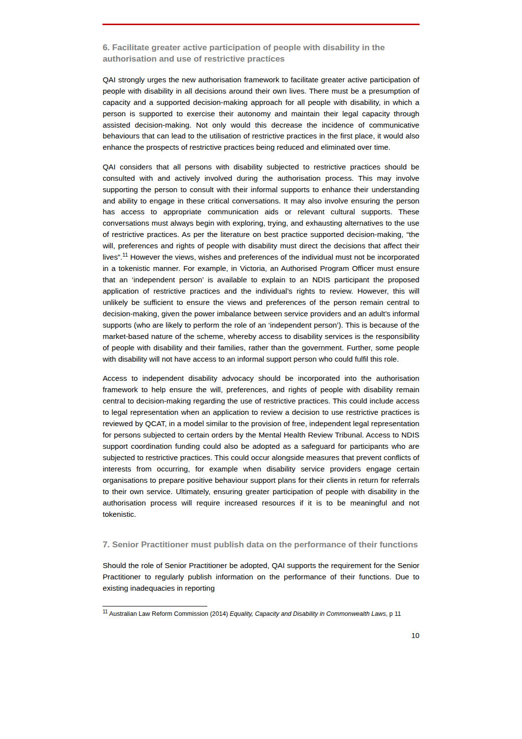6. Facilitate greater active participation of people with disability in the authorisation and use of restrictive practices
QAI strongly urges the new authorisation framework to facilitate greater active participation of people with disability in all decisions around their own lives. There must be a presumption of capacity and a supported decision-making approach for all people with disability, in which a person is supported to exercise their autonomy and maintain their legal capacity through assisted decision-making. Not only would this decrease the incidence of communicative behaviours that can lead to the utilisation of restrictive practices in the first place, it would also enhance the prospects of restrictive practices being reduced and eliminated over time.
QAI considers that all persons with disability subjected to restrictive practices should be consulted with and actively involved during the authorisation process. This may involve supporting the person to consult with their informal supports to enhance their understanding and ability to engage in these critical conversations. It may also involve ensuring the person has access to appropriate communication aids or relevant cultural supports. These conversations must always begin with exploring, trying, and exhausting alternatives to the use of restrictive practices. As per the literature on best practice supported decision-making, “the will, preferences and rights of people with disability must direct the decisions that affect their lives”.11 However the views, wishes and preferences of the individual must not be incorporated in a tokenistic manner. For example, in Victoria, an Authorised Program Officer must ensure that an ‘independent person’ is available to explain to an NDIS participant the proposed application of restrictive practices and the individual’s rights to review. However, this will unlikely be sufficient to ensure the views and preferences of the person remain central to decision-making, given the power imbalance between service providers and an adult’s informal supports (who are likely to perform the role of an ‘independent person’). This is because of the market-based nature of the scheme, whereby access to disability services is the responsibility of people with disability and their families, rather than the government. Further, some people with disability will not have access to an informal support person who could fulfil this role.
Access to independent disability advocacy should be incorporated into the authorisation framework to help ensure the will, preferences, and rights of people with disability remain central to decision-making regarding the use of restrictive practices. This could include access to legal representation when an application to review a decision to use restrictive practices is reviewed by QCAT, in a model similar to the provision of free, independent legal representation for persons subjected to certain orders by the Mental Health Review Tribunal. Access to NDIS support coordination funding could also be adopted as a safeguard for participants who are subjected to restrictive practices. This could occur alongside measures that prevent conflicts of interests from occurring, for example when disability service providers engage certain organisations to prepare positive behaviour support plans for their clients in return for referrals to their own service. Ultimately, ensuring greater participation of people with disability in the authorisation process will require increased resources if it is to be meaningful and not tokenistic.
7. Senior Practitioner must publish data on the performance of their functions
Should the role of Senior Practitioner be adopted, QAI supports the requirement for the Senior Practitioner to regularly publish information on the performance of their functions. Due to existing inadequacies in reporting
11 Australian Law Reform Commission (2014) Equality, Capacity and Disability in Commonwealth Laws, p 11
10